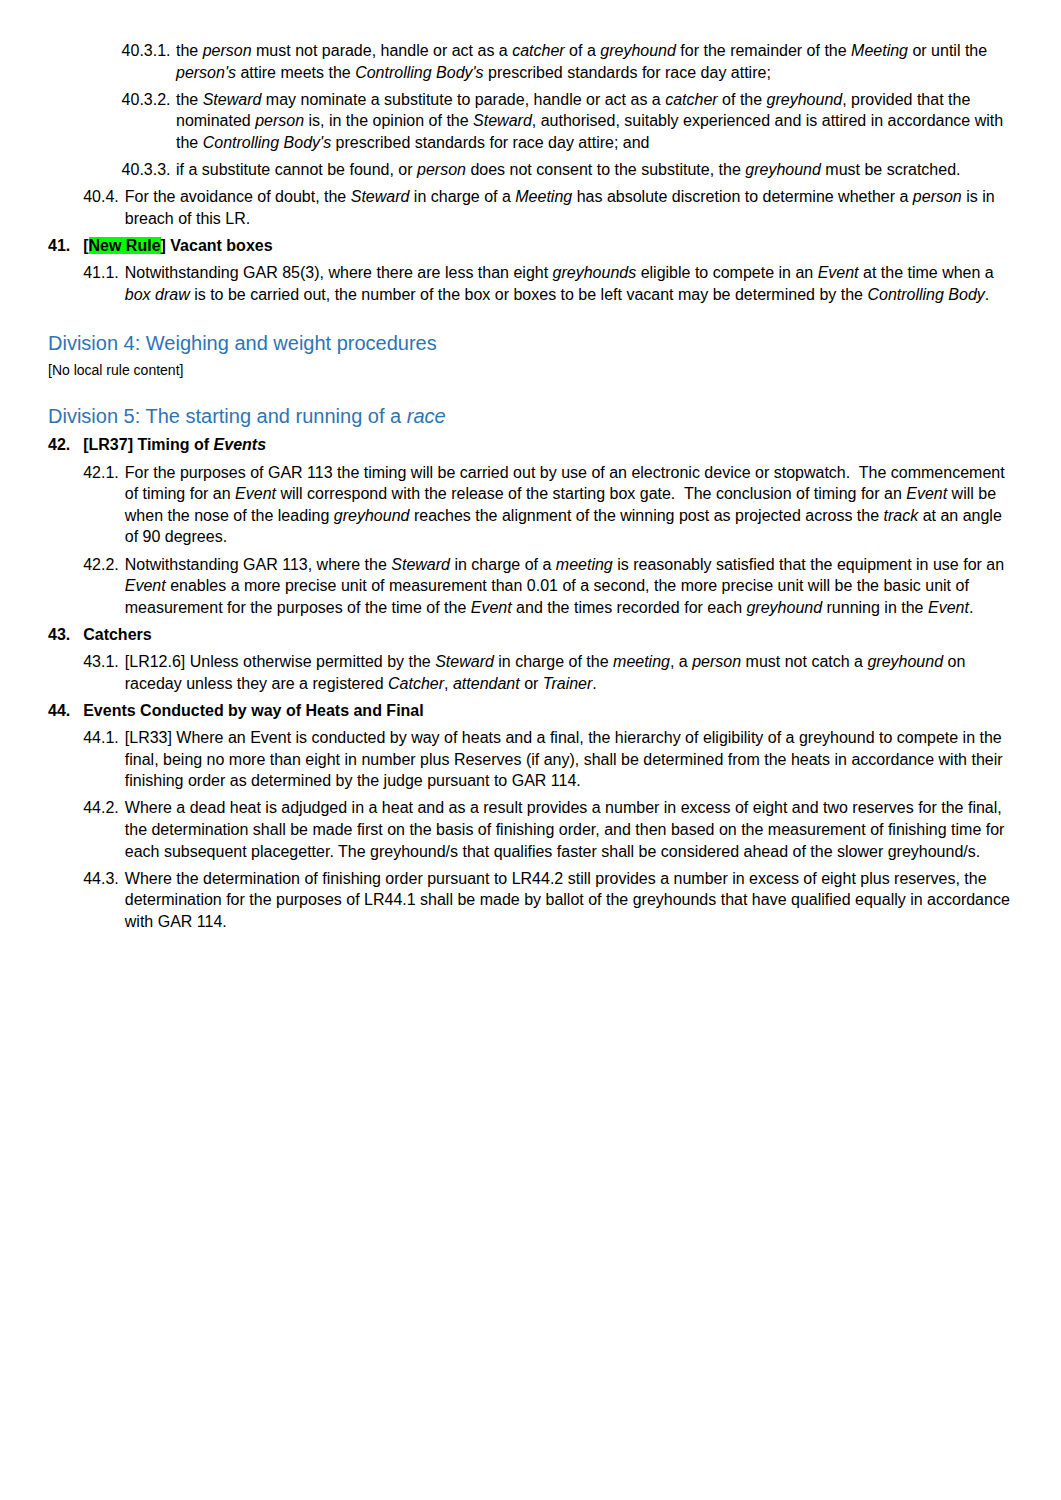40.3.1. the person must not parade, handle or act as a catcher of a greyhound for the remainder of the Meeting or until the person's attire meets the Controlling Body's prescribed standards for race day attire;
40.3.2. the Steward may nominate a substitute to parade, handle or act as a catcher of the greyhound, provided that the nominated person is, in the opinion of the Steward, authorised, suitably experienced and is attired in accordance with the Controlling Body's prescribed standards for race day attire; and
40.3.3. if a substitute cannot be found, or person does not consent to the substitute, the greyhound must be scratched.
40.4. For the avoidance of doubt, the Steward in charge of a Meeting has absolute discretion to determine whether a person is in breach of this LR.
41. [New Rule] Vacant boxes
41.1. Notwithstanding GAR 85(3), where there are less than eight greyhounds eligible to compete in an Event at the time when a box draw is to be carried out, the number of the box or boxes to be left vacant may be determined by the Controlling Body.
Division 4: Weighing and weight procedures
[No local rule content]
Division 5: The starting and running of a race
42. [LR37] Timing of Events
42.1. For the purposes of GAR 113 the timing will be carried out by use of an electronic device or stopwatch. The commencement of timing for an Event will correspond with the release of the starting box gate. The conclusion of timing for an Event will be when the nose of the leading greyhound reaches the alignment of the winning post as projected across the track at an angle of 90 degrees.
42.2. Notwithstanding GAR 113, where the Steward in charge of a meeting is reasonably satisfied that the equipment in use for an Event enables a more precise unit of measurement than 0.01 of a second, the more precise unit will be the basic unit of measurement for the purposes of the time of the Event and the times recorded for each greyhound running in the Event.
43. Catchers
43.1. [LR12.6] Unless otherwise permitted by the Steward in charge of the meeting, a person must not catch a greyhound on raceday unless they are a registered Catcher, attendant or Trainer.
44. Events Conducted by way of Heats and Final
44.1. [LR33] Where an Event is conducted by way of heats and a final, the hierarchy of eligibility of a greyhound to compete in the final, being no more than eight in number plus Reserves (if any), shall be determined from the heats in accordance with their finishing order as determined by the judge pursuant to GAR 114.
44.2. Where a dead heat is adjudged in a heat and as a result provides a number in excess of eight and two reserves for the final, the determination shall be made first on the basis of finishing order, and then based on the measurement of finishing time for each subsequent placegetter. The greyhound/s that qualifies faster shall be considered ahead of the slower greyhound/s.
44.3. Where the determination of finishing order pursuant to LR44.2 still provides a number in excess of eight plus reserves, the determination for the purposes of LR44.1 shall be made by ballot of the greyhounds that have qualified equally in accordance with GAR 114.